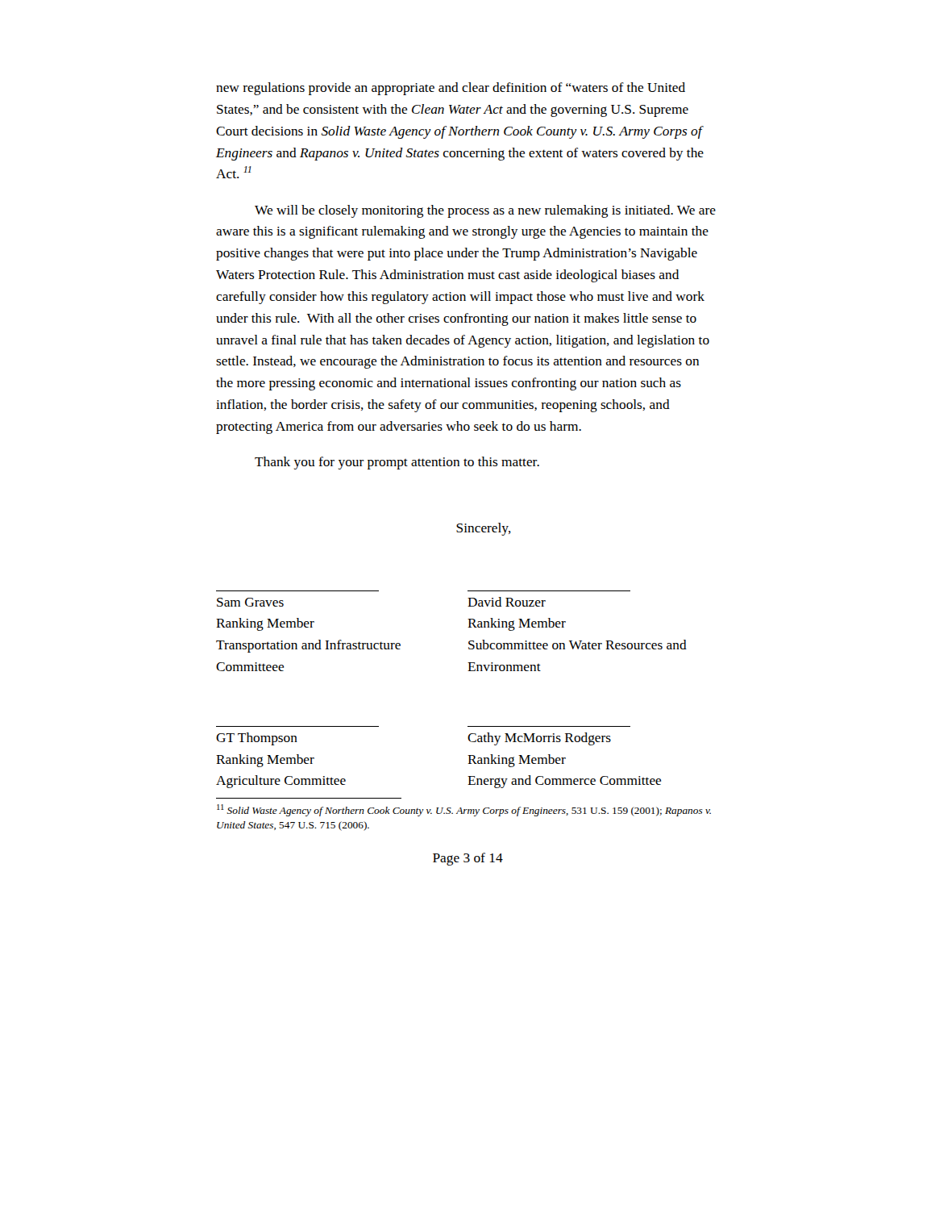new regulations provide an appropriate and clear definition of “waters of the United States,” and be consistent with the Clean Water Act and the governing U.S. Supreme Court decisions in Solid Waste Agency of Northern Cook County v. U.S. Army Corps of Engineers and Rapanos v. United States concerning the extent of waters covered by the Act. 11
We will be closely monitoring the process as a new rulemaking is initiated. We are aware this is a significant rulemaking and we strongly urge the Agencies to maintain the positive changes that were put into place under the Trump Administration’s Navigable Waters Protection Rule. This Administration must cast aside ideological biases and carefully consider how this regulatory action will impact those who must live and work under this rule. With all the other crises confronting our nation it makes little sense to unravel a final rule that has taken decades of Agency action, litigation, and legislation to settle. Instead, we encourage the Administration to focus its attention and resources on the more pressing economic and international issues confronting our nation such as inflation, the border crisis, the safety of our communities, reopening schools, and protecting America from our adversaries who seek to do us harm.
Thank you for your prompt attention to this matter.
Sincerely,
| Sam Graves Ranking Member Transportation and Infrastructure Committeee | David Rouzer Ranking Member Subcommittee on Water Resources and Environment |
| GT Thompson Ranking Member Agriculture Committee | Cathy McMorris Rodgers Ranking Member Energy and Commerce Committee |
11 Solid Waste Agency of Northern Cook County v. U.S. Army Corps of Engineers, 531 U.S. 159 (2001); Rapanos v. United States, 547 U.S. 715 (2006).
Page 3 of 14